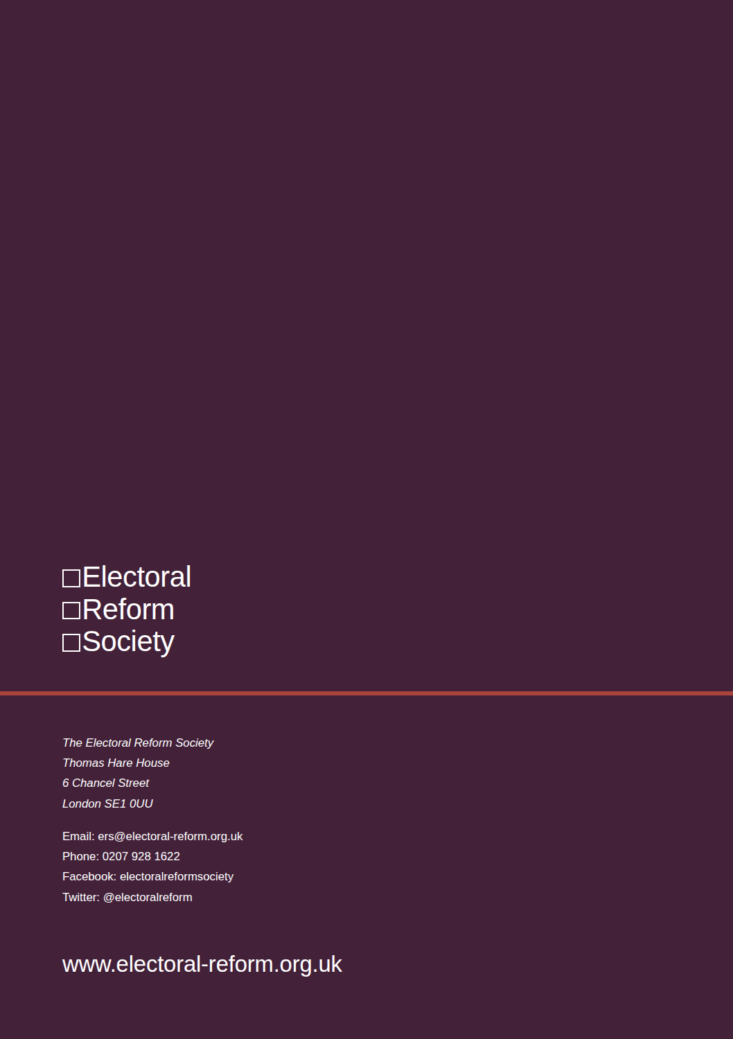Electoral
Reform
Society
The Electoral Reform Society
Thomas Hare House
6 Chancel Street
London SE1 0UU
Email: ers@electoral-reform.org.uk
Phone: 0207 928 1622
Facebook: electoralreformsociety
Twitter: @electoralreform
www.electoral-reform.org.uk